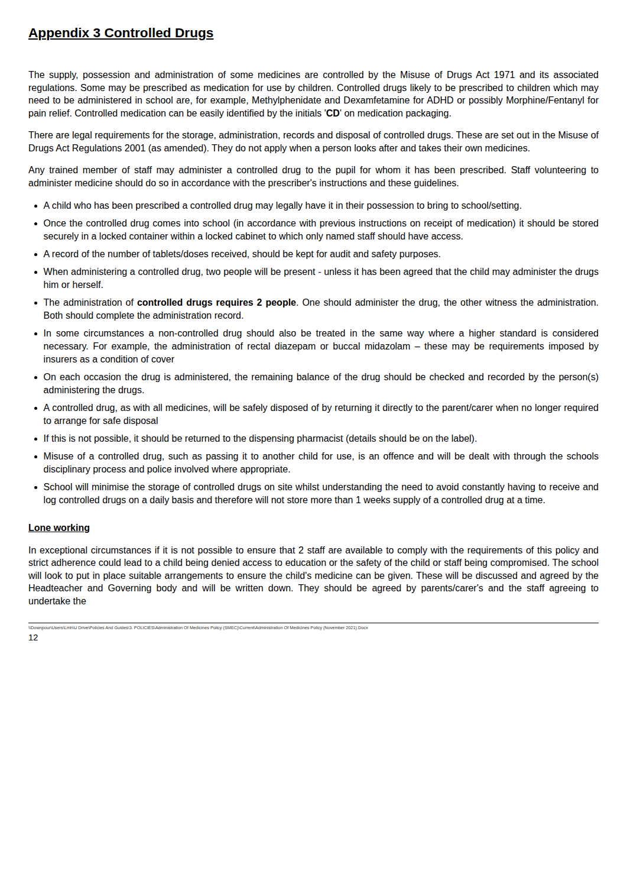Appendix 3 Controlled Drugs
The supply, possession and administration of some medicines are controlled by the Misuse of Drugs Act 1971 and its associated regulations. Some may be prescribed as medication for use by children. Controlled drugs likely to be prescribed to children which may need to be administered in school are, for example, Methylphenidate and Dexamfetamine for ADHD or possibly Morphine/Fentanyl for pain relief. Controlled medication can be easily identified by the initials 'CD' on medication packaging.
There are legal requirements for the storage, administration, records and disposal of controlled drugs. These are set out in the Misuse of Drugs Act Regulations 2001 (as amended). They do not apply when a person looks after and takes their own medicines.
Any trained member of staff may administer a controlled drug to the pupil for whom it has been prescribed. Staff volunteering to administer medicine should do so in accordance with the prescriber's instructions and these guidelines.
A child who has been prescribed a controlled drug may legally have it in their possession to bring to school/setting.
Once the controlled drug comes into school (in accordance with previous instructions on receipt of medication) it should be stored securely in a locked container within a locked cabinet to which only named staff should have access.
A record of the number of tablets/doses received, should be kept for audit and safety purposes.
When administering a controlled drug, two people will be present - unless it has been agreed that the child may administer the drugs him or herself.
The administration of controlled drugs requires 2 people. One should administer the drug, the other witness the administration. Both should complete the administration record.
In some circumstances a non-controlled drug should also be treated in the same way where a higher standard is considered necessary. For example, the administration of rectal diazepam or buccal midazolam – these may be requirements imposed by insurers as a condition of cover
On each occasion the drug is administered, the remaining balance of the drug should be checked and recorded by the person(s) administering the drugs.
A controlled drug, as with all medicines, will be safely disposed of by returning it directly to the parent/carer when no longer required to arrange for safe disposal
If this is not possible, it should be returned to the dispensing pharmacist (details should be on the label).
Misuse of a controlled drug, such as passing it to another child for use, is an offence and will be dealt with through the schools disciplinary process and police involved where appropriate.
School will minimise the storage of controlled drugs on site whilst understanding the need to avoid constantly having to receive and log controlled drugs on a daily basis and therefore will not store more than 1 weeks supply of a controlled drug at a time.
Lone working
In exceptional circumstances if it is not possible to ensure that 2 staff are available to comply with the requirements of this policy and strict adherence could lead to a child being denied access to education or the safety of the child or staff being compromised. The school will look to put in place suitable arrangements to ensure the child's medicine can be given. These will be discussed and agreed by the Headteacher and Governing body and will be written down. They should be agreed by parents/carer's and the staff agreeing to undertake the
\\Downpour\Users\Lmh\U Drive\Policies And Guides\3. POLICIES\Administration Of Medicines Policy (SMEC)\Current\Administration Of Medicines Policy (November 2021).Docx
12